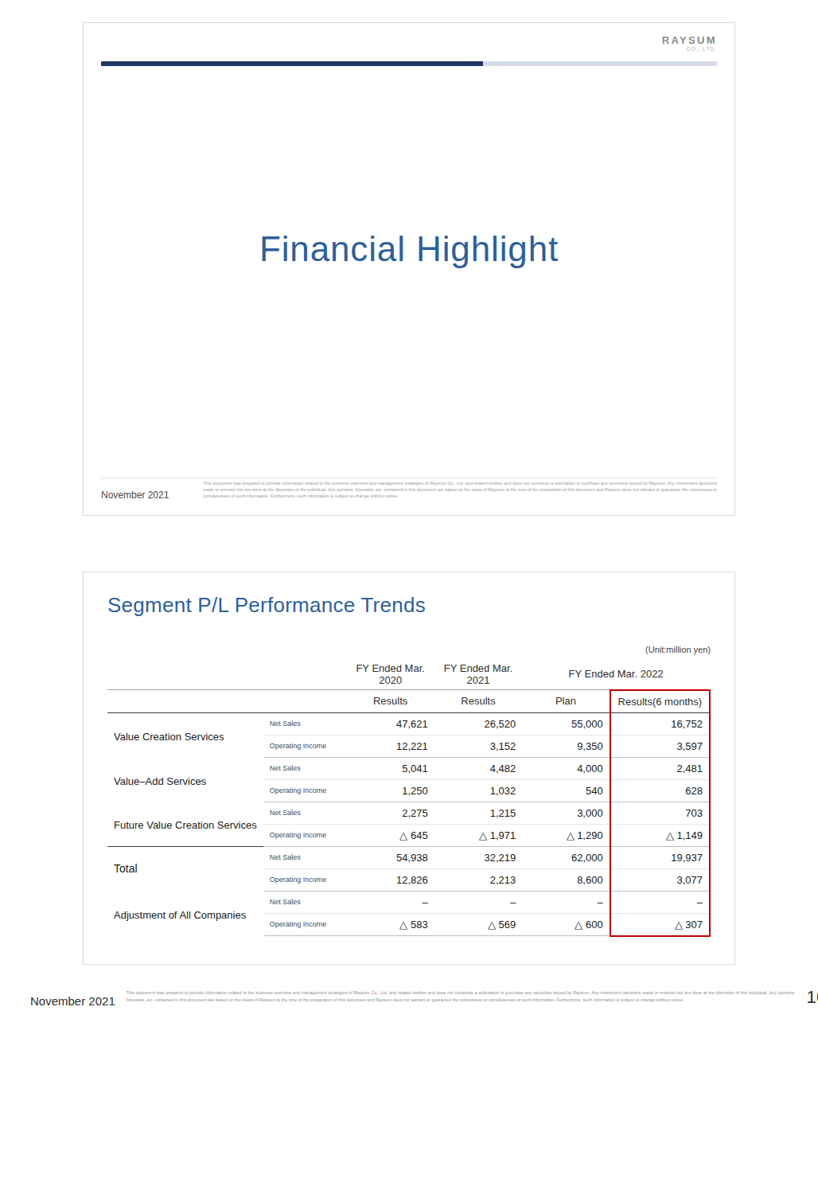RAYSUMCO., LTD.
Financial Highlight
November 2021
This document was prepared to provide information related to the business overview and management strategies of Raysum Co., Ltd. and related entities and does not constitute a solicitation to purchase any securities issued by Raysum. Any investment decisions made or entered into are done at the discretion of the individual. Any opinions, forecasts, etc. contained in this document are based on the views of Raysum at the time of the preparation of this document and Raysum does not warrant or guarantee the correctness or completeness of such information. Furthermore, such information is subject to change without notice.
Segment P/L Performance Trends
(Unit:million yen)
| | | FY Ended Mar. 2020 | FY Ended Mar. 2021 | FY Ended Mar. 2022 |
| --- | --- | --- | --- | --- |
| | | Results | Results | Plan | Results(6 months) |
| Value Creation Services | Net Sales | 47,621 | 26,520 | 55,000 | 16,752 |
| Operating Income | 12,221 | 3,152 | 9,350 | 3,597 |
| Value–Add Services | Net Sales | 5,041 | 4,482 | 4,000 | 2,481 |
| Operating Income | 1,250 | 1,032 | 540 | 628 |
| Future Value Creation Services | Net Sales | 2,275 | 1,215 | 3,000 | 703 |
| Operating Income | △ 645 | △ 1,971 | △ 1,290 | △ 1,149 |
| Total | Net Sales | 54,938 | 32,219 | 62,000 | 19,937 |
| Operating Income | 12,826 | 2,213 | 8,600 | 3,077 |
| Adjustment of All Companies | Net Sales | – | – | – | – |
| Operating Income | △ 583 | △ 569 | △ 600 | △ 307 |
November 2021
This document was prepared to provide information related to the business overview and management strategies of Raysum Co., Ltd. and related entities and does not constitute a solicitation to purchase any securities issued by Raysum. Any investment decisions made or entered into are done at the discretion of the individual. Any opinions, forecasts, etc. contained in this document are based on the views of Raysum at the time of the preparation of this document and Raysum does not warrant or guarantee the correctness or completeness of such information. Furthermore, such information is subject to change without notice.
16